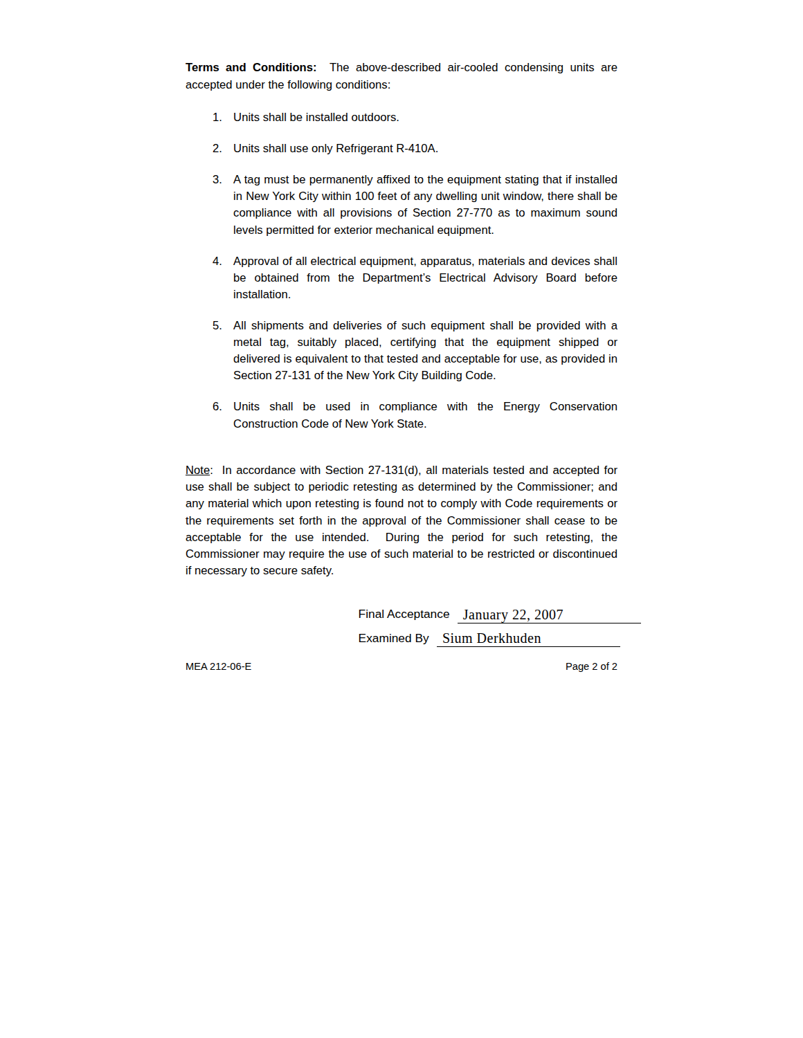Terms and Conditions: The above-described air-cooled condensing units are accepted under the following conditions:
Units shall be installed outdoors.
Units shall use only Refrigerant R-410A.
A tag must be permanently affixed to the equipment stating that if installed in New York City within 100 feet of any dwelling unit window, there shall be compliance with all provisions of Section 27-770 as to maximum sound levels permitted for exterior mechanical equipment.
Approval of all electrical equipment, apparatus, materials and devices shall be obtained from the Department’s Electrical Advisory Board before installation.
All shipments and deliveries of such equipment shall be provided with a metal tag, suitably placed, certifying that the equipment shipped or delivered is equivalent to that tested and acceptable for use, as provided in Section 27-131 of the New York City Building Code.
Units shall be used in compliance with the Energy Conservation Construction Code of New York State.
Note: In accordance with Section 27-131(d), all materials tested and accepted for use shall be subject to periodic retesting as determined by the Commissioner; and any material which upon retesting is found not to comply with Code requirements or the requirements set forth in the approval of the Commissioner shall cease to be acceptable for the use intended. During the period for such retesting, the Commissioner may require the use of such material to be restricted or discontinued if necessary to secure safety.
Final Acceptance January 22, 2007
Examined By Sium Derkhuden
MEA 212-06-E Page 2 of 2